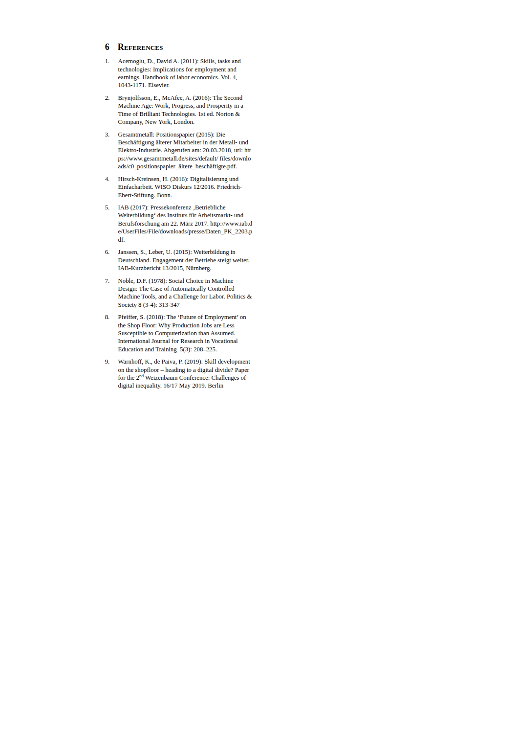6 References
1. Acemoglu, D., David A. (2011): Skills, tasks and technologies: Implications for employment and earnings. Handbook of labor economics. Vol. 4, 1043-1171. Elsevier.
2. Brynjolfsson, E., McAfee, A. (2016): The Second Machine Age: Work, Progress, and Prosperity in a Time of Brilliant Technologies. 1st ed. Norton & Company, New York, London.
3. Gesamtmetall: Positionspapier (2015): Die Beschäftigung älterer Mitarbeiter in der Metall- und Elektro-Industrie. Abgerufen am: 20.03.2018, url: https://www.gesamtmetall.de/sites/default/ files/downloads/c0_positionspapier_ältere_beschäftigte.pdf.
4. Hirsch-Kreinsen, H. (2016): Digitalisierung und Einfacharbeit. WISO Diskurs 12/2016. Friedrich-Ebert-Stiftung. Bonn.
5. IAB (2017): Pressekonferenz ‚Betriebliche Weiterbildung‘ des Instituts für Arbeitsmarkt- und Berufsforschung am 22. März 2017. http://www.iab.de/UserFiles/File/downloads/presse/Daten_PK_2203.pdf.
6. Janssen, S., Leber, U. (2015): Weiterbildung in Deutschland. Engagement der Betriebe steigt weiter. IAB-Kurzbericht 13/2015, Nürnberg.
7. Noble, D.F. (1978): Social Choice in Machine Design: The Case of Automatically Controlled Machine Tools, and a Challenge for Labor. Politics & Society 8 (3-4): 313-347
8. Pfeiffer, S. (2018): The ‘Future of Employment’ on the Shop Floor: Why Production Jobs are Less Susceptible to Computerization than Assumed. International Journal for Research in Vocational Education and Training 5(3): 208–225.
9. Warnhoff, K., de Paiva, P. (2019): Skill development on the shopfloor – heading to a digital divide? Paper for the 2nd Weizenbaum Conference: Challenges of digital inequality. 16/17 May 2019. Berlin